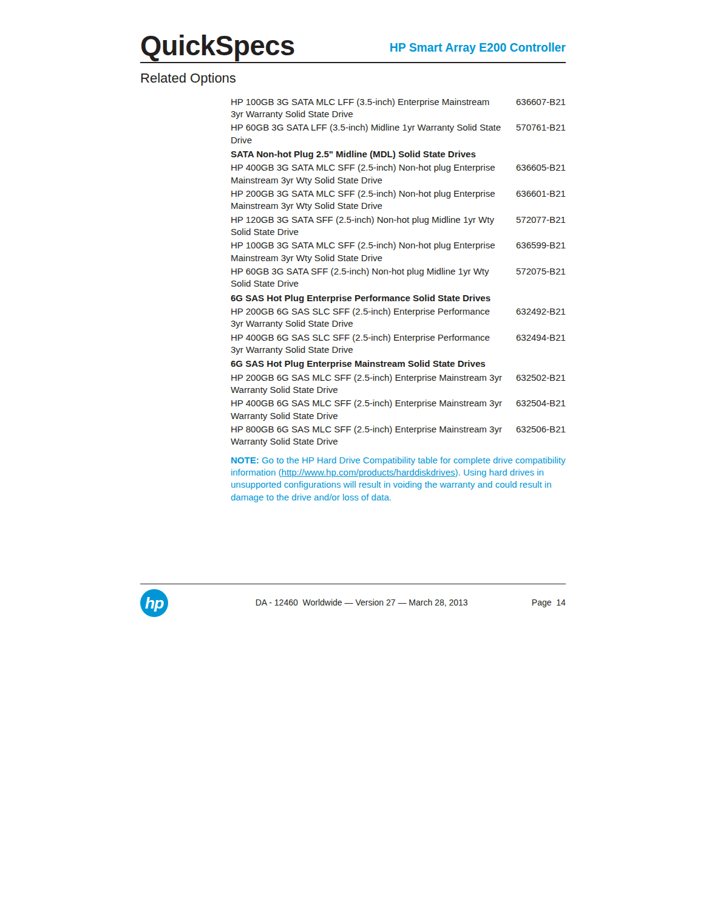QuickSpecs
HP Smart Array E200 Controller
Related Options
| HP 100GB 3G SATA MLC LFF (3.5-inch) Enterprise Mainstream 3yr Warranty Solid State Drive | 636607-B21 |
| HP 60GB 3G SATA LFF (3.5-inch) Midline 1yr Warranty Solid State Drive | 570761-B21 |
| SATA Non-hot Plug 2.5" Midline (MDL) Solid State Drives | |
| HP 400GB 3G SATA MLC SFF (2.5-inch) Non-hot plug Enterprise Mainstream 3yr Wty Solid State Drive | 636605-B21 |
| HP 200GB 3G SATA MLC SFF (2.5-inch) Non-hot plug Enterprise Mainstream 3yr Wty Solid State Drive | 636601-B21 |
| HP 120GB 3G SATA SFF (2.5-inch) Non-hot plug Midline 1yr Wty Solid State Drive | 572077-B21 |
| HP 100GB 3G SATA MLC SFF (2.5-inch) Non-hot plug Enterprise Mainstream 3yr Wty Solid State Drive | 636599-B21 |
| HP 60GB 3G SATA SFF (2.5-inch) Non-hot plug Midline 1yr Wty Solid State Drive | 572075-B21 |
| 6G SAS Hot Plug Enterprise Performance Solid State Drives | |
| HP 200GB 6G SAS SLC SFF (2.5-inch) Enterprise Performance 3yr Warranty Solid State Drive | 632492-B21 |
| HP 400GB 6G SAS SLC SFF (2.5-inch) Enterprise Performance 3yr Warranty Solid State Drive | 632494-B21 |
| 6G SAS Hot Plug Enterprise Mainstream Solid State Drives | |
| HP 200GB 6G SAS MLC SFF (2.5-inch) Enterprise Mainstream 3yr Warranty Solid State Drive | 632502-B21 |
| HP 400GB 6G SAS MLC SFF (2.5-inch) Enterprise Mainstream 3yr Warranty Solid State Drive | 632504-B21 |
| HP 800GB 6G SAS MLC SFF (2.5-inch) Enterprise Mainstream 3yr Warranty Solid State Drive | 632506-B21 |
NOTE: Go to the HP Hard Drive Compatibility table for complete drive compatibility information (http://www.hp.com/products/harddiskdrives). Using hard drives in unsupported configurations will result in voiding the warranty and could result in damage to the drive and/or loss of data.
hp
DA - 12460 Worldwide — Version 27 — March 28, 2013
Page 14